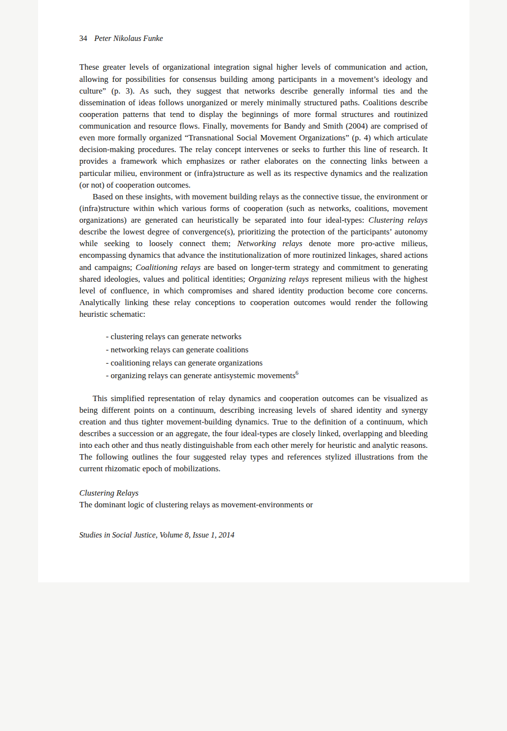34 Peter Nikolaus Funke
These greater levels of organizational integration signal higher levels of communication and action, allowing for possibilities for consensus building among participants in a movement’s ideology and culture” (p. 3). As such, they suggest that networks describe generally informal ties and the dissemination of ideas follows unorganized or merely minimally structured paths. Coalitions describe cooperation patterns that tend to display the beginnings of more formal structures and routinized communication and resource flows. Finally, movements for Bandy and Smith (2004) are comprised of even more formally organized “Transnational Social Movement Organizations” (p. 4) which articulate decision-making procedures. The relay concept intervenes or seeks to further this line of research. It provides a framework which emphasizes or rather elaborates on the connecting links between a particular milieu, environment or (infra)structure as well as its respective dynamics and the realization (or not) of cooperation outcomes.
Based on these insights, with movement building relays as the connective tissue, the environment or (infra)structure within which various forms of cooperation (such as networks, coalitions, movement organizations) are generated can heuristically be separated into four ideal-types: Clustering relays describe the lowest degree of convergence(s), prioritizing the protection of the participants’ autonomy while seeking to loosely connect them; Networking relays denote more pro-active milieus, encompassing dynamics that advance the institutionalization of more routinized linkages, shared actions and campaigns; Coalitioning relays are based on longer-term strategy and commitment to generating shared ideologies, values and political identities; Organizing relays represent milieus with the highest level of confluence, in which compromises and shared identity production become core concerns. Analytically linking these relay conceptions to cooperation outcomes would render the following heuristic schematic:
clustering relays can generate networks
networking relays can generate coalitions
coalitioning relays can generate organizations
organizing relays can generate antisystemic movements6
This simplified representation of relay dynamics and cooperation outcomes can be visualized as being different points on a continuum, describing increasing levels of shared identity and synergy creation and thus tighter movement-building dynamics. True to the definition of a continuum, which describes a succession or an aggregate, the four ideal-types are closely linked, overlapping and bleeding into each other and thus neatly distinguishable from each other merely for heuristic and analytic reasons. The following outlines the four suggested relay types and references stylized illustrations from the current rhizomatic epoch of mobilizations.
Clustering Relays
The dominant logic of clustering relays as movement-environments or
Studies in Social Justice, Volume 8, Issue 1, 2014